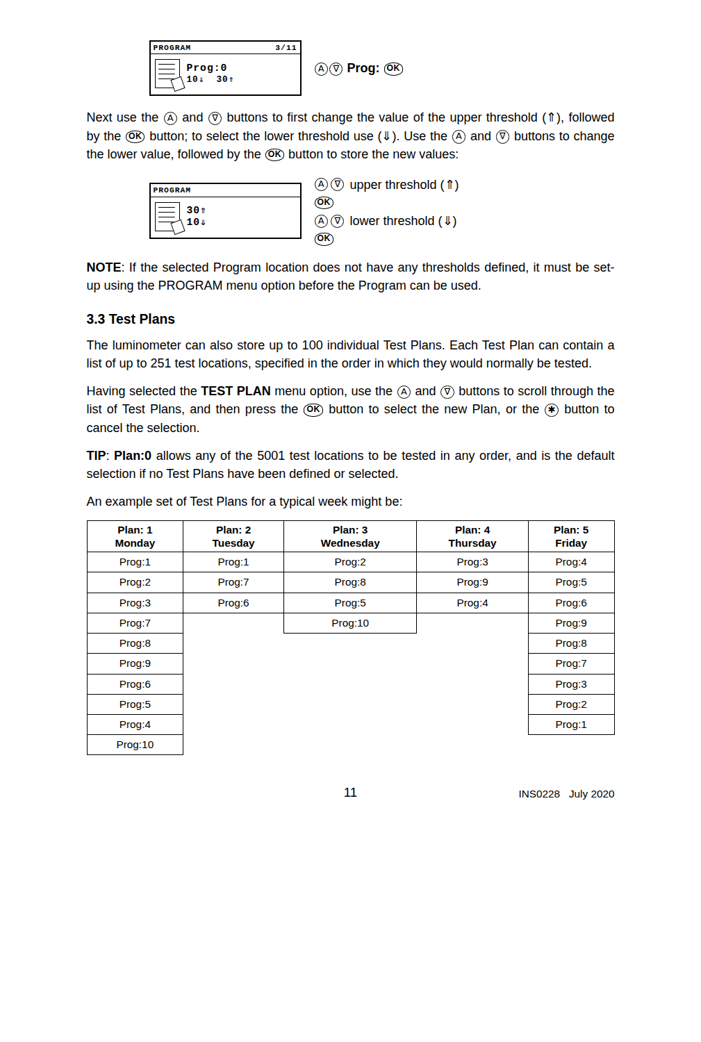PROGRAM 3/11
Prog:0
10⇓ 30⇑
A∇ Prog: OK
Next use the A and ∇ buttons to first change the value of the upper threshold (⇑), followed by the OK button; to select the lower threshold use (⇓). Use the A and ∇ buttons to change the lower value, followed by the OK button to store the new values:
PROGRAM
30⇑
10⇓
A∇ upper threshold (⇑)
OK
A∇ lower threshold (⇓)
OK
NOTE: If the selected Program location does not have any thresholds defined, it must be set-up using the PROGRAM menu option before the Program can be used.
3.3 Test Plans
The luminometer can also store up to 100 individual Test Plans. Each Test Plan can contain a list of up to 251 test locations, specified in the order in which they would normally be tested.
Having selected the TEST PLAN menu option, use the A and ∇ buttons to scroll through the list of Test Plans, and then press the OK button to select the new Plan, or the ✱ button to cancel the selection.
TIP: Plan:0 allows any of the 5001 test locations to be tested in any order, and is the default selection if no Test Plans have been defined or selected.
An example set of Test Plans for a typical week might be:
| Plan: 1 Monday | Plan: 2 Tuesday | Plan: 3 Wednesday | Plan: 4 Thursday | Plan: 5 Friday |
| --- | --- | --- | --- | --- |
| Prog:1 | Prog:1 | Prog:2 | Prog:3 | Prog:4 |
| Prog:2 | Prog:7 | Prog:8 | Prog:9 | Prog:5 |
| Prog:3 | Prog:6 | Prog:5 | Prog:4 | Prog:6 |
| Prog:7 | | Prog:10 | | Prog:9 |
| Prog:8 | | | | Prog:8 |
| Prog:9 | | | | Prog:7 |
| Prog:6 | | | | Prog:3 |
| Prog:5 | | | | Prog:2 |
| Prog:4 | | | | Prog:1 |
| Prog:10 | | | | |
11 INS0228 July 2020